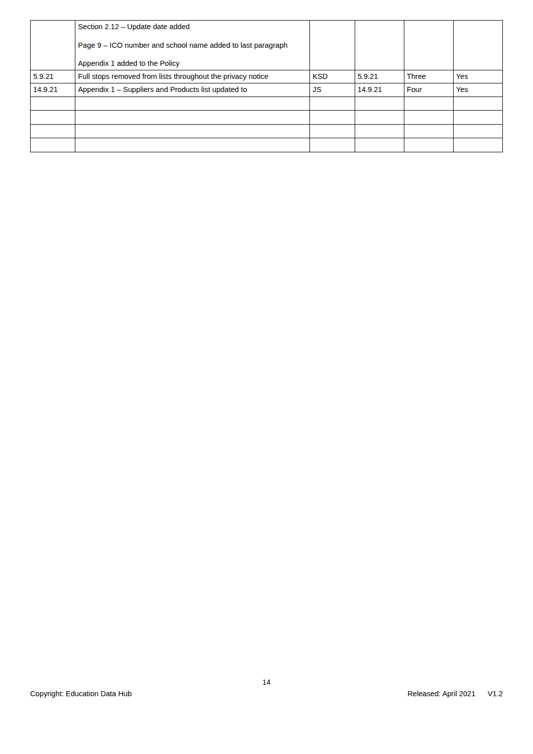| | Section 2.12 – Update date added Page 9 – ICO number and school name added to last paragraph Appendix 1 added to the Policy | | | | |
| 5.9.21 | Full stops removed from lists throughout the privacy notice | KSD | 5.9.21 | Three | Yes |
| 14.9.21 | Appendix 1 – Suppliers and Products list updated to | JS | 14.9.21 | Four | Yes |
14
Copyright: Education Data Hub Released: April 2021 V1.2